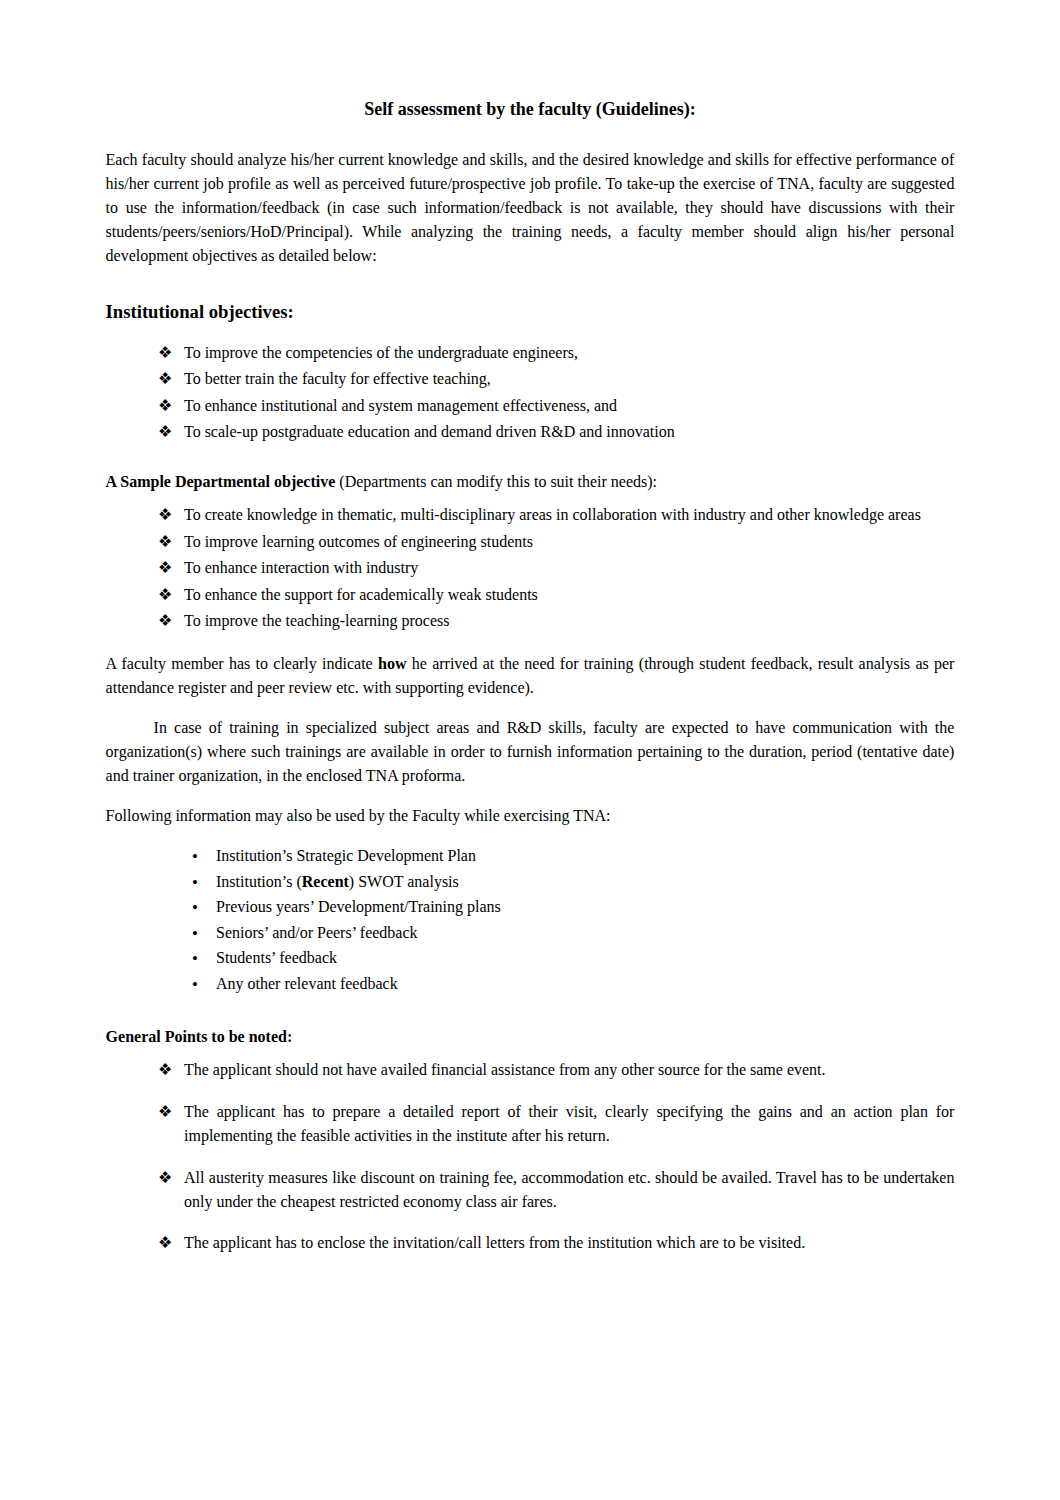Self assessment by the faculty (Guidelines):
Each faculty should analyze his/her current knowledge and skills, and the desired knowledge and skills for effective performance of his/her current job profile as well as perceived future/prospective job profile. To take-up the exercise of TNA, faculty are suggested to use the information/feedback (in case such information/feedback is not available, they should have discussions with their students/peers/seniors/HoD/Principal). While analyzing the training needs, a faculty member should align his/her personal development objectives as detailed below:
Institutional objectives:
To improve the competencies of the undergraduate engineers,
To better train the faculty for effective teaching,
To enhance institutional and system management effectiveness, and
To scale-up postgraduate education and demand driven R&D and innovation
A Sample Departmental objective (Departments can modify this to suit their needs):
To create knowledge in thematic, multi-disciplinary areas in collaboration with industry and other knowledge areas
To improve learning outcomes of engineering students
To enhance interaction with industry
To enhance the support for academically weak students
To improve the teaching-learning process
A faculty member has to clearly indicate how he arrived at the need for training (through student feedback, result analysis as per attendance register and peer review etc. with supporting evidence).
In case of training in specialized subject areas and R&D skills, faculty are expected to have communication with the organization(s) where such trainings are available in order to furnish information pertaining to the duration, period (tentative date) and trainer organization, in the enclosed TNA proforma.
Following information may also be used by the Faculty while exercising TNA:
Institution’s Strategic Development Plan
Institution’s (Recent) SWOT analysis
Previous years’ Development/Training plans
Seniors’ and/or Peers’ feedback
Students’ feedback
Any other relevant feedback
General Points to be noted:
The applicant should not have availed financial assistance from any other source for the same event.
The applicant has to prepare a detailed report of their visit, clearly specifying the gains and an action plan for implementing the feasible activities in the institute after his return.
All austerity measures like discount on training fee, accommodation etc. should be availed. Travel has to be undertaken only under the cheapest restricted economy class air fares.
The applicant has to enclose the invitation/call letters from the institution which are to be visited.